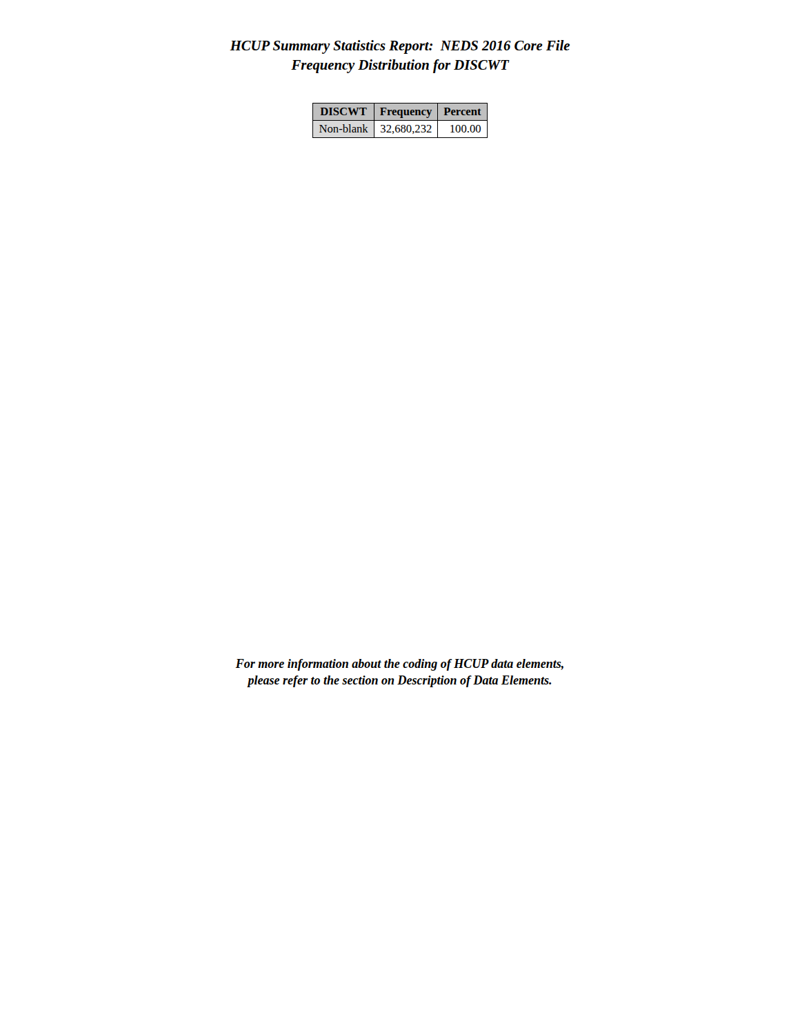HCUP Summary Statistics Report: NEDS 2016 Core File
Frequency Distribution for DISCWT
| DISCWT | Frequency | Percent |
| --- | --- | --- |
| Non-blank | 32,680,232 | 100.00 |
For more information about the coding of HCUP data elements,
please refer to the section on Description of Data Elements.